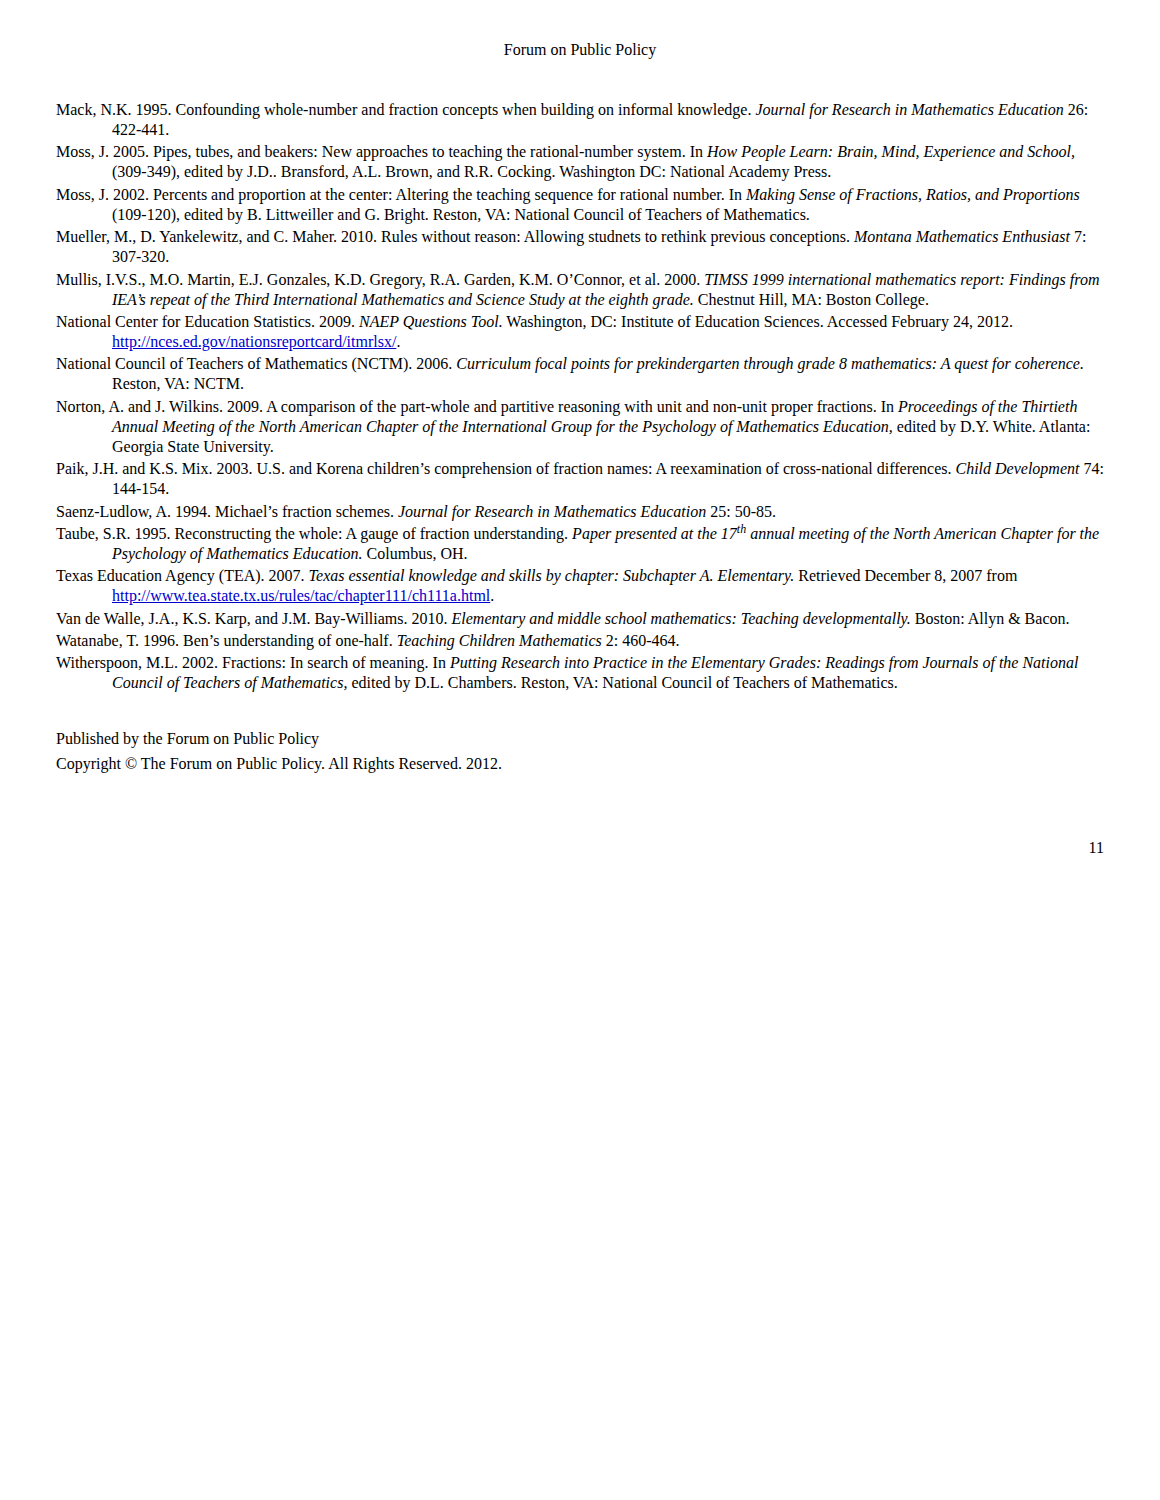Forum on Public Policy
Mack, N.K. 1995. Confounding whole-number and fraction concepts when building on informal knowledge. Journal for Research in Mathematics Education 26: 422-441.
Moss, J. 2005. Pipes, tubes, and beakers: New approaches to teaching the rational-number system. In How People Learn: Brain, Mind, Experience and School, (309-349), edited by J.D.. Bransford, A.L. Brown, and R.R. Cocking. Washington DC: National Academy Press.
Moss, J. 2002. Percents and proportion at the center: Altering the teaching sequence for rational number. In Making Sense of Fractions, Ratios, and Proportions (109-120), edited by B. Littweiller and G. Bright. Reston, VA: National Council of Teachers of Mathematics.
Mueller, M., D. Yankelewitz, and C. Maher. 2010. Rules without reason: Allowing studnets to rethink previous conceptions. Montana Mathematics Enthusiast 7: 307-320.
Mullis, I.V.S., M.O. Martin, E.J. Gonzales, K.D. Gregory, R.A. Garden, K.M. O’Connor, et al. 2000. TIMSS 1999 international mathematics report: Findings from IEA’s repeat of the Third International Mathematics and Science Study at the eighth grade. Chestnut Hill, MA: Boston College.
National Center for Education Statistics. 2009. NAEP Questions Tool. Washington, DC: Institute of Education Sciences. Accessed February 24, 2012. http://nces.ed.gov/nationsreportcard/itmrlsx/.
National Council of Teachers of Mathematics (NCTM). 2006. Curriculum focal points for prekindergarten through grade 8 mathematics: A quest for coherence. Reston, VA: NCTM.
Norton, A. and J. Wilkins. 2009. A comparison of the part-whole and partitive reasoning with unit and non-unit proper fractions. In Proceedings of the Thirtieth Annual Meeting of the North American Chapter of the International Group for the Psychology of Mathematics Education, edited by D.Y. White. Atlanta: Georgia State University.
Paik, J.H. and K.S. Mix. 2003. U.S. and Korena children’s comprehension of fraction names: A reexamination of cross-national differences. Child Development 74: 144-154.
Saenz-Ludlow, A. 1994. Michael’s fraction schemes. Journal for Research in Mathematics Education 25: 50-85.
Taube, S.R. 1995. Reconstructing the whole: A gauge of fraction understanding. Paper presented at the 17th annual meeting of the North American Chapter for the Psychology of Mathematics Education. Columbus, OH.
Texas Education Agency (TEA). 2007. Texas essential knowledge and skills by chapter: Subchapter A. Elementary. Retrieved December 8, 2007 from http://www.tea.state.tx.us/rules/tac/chapter111/ch111a.html.
Van de Walle, J.A., K.S. Karp, and J.M. Bay-Williams. 2010. Elementary and middle school mathematics: Teaching developmentally. Boston: Allyn & Bacon.
Watanabe, T. 1996. Ben’s understanding of one-half. Teaching Children Mathematics 2: 460-464.
Witherspoon, M.L. 2002. Fractions: In search of meaning. In Putting Research into Practice in the Elementary Grades: Readings from Journals of the National Council of Teachers of Mathematics, edited by D.L. Chambers. Reston, VA: National Council of Teachers of Mathematics.
Published by the Forum on Public Policy
Copyright © The Forum on Public Policy. All Rights Reserved. 2012.
11